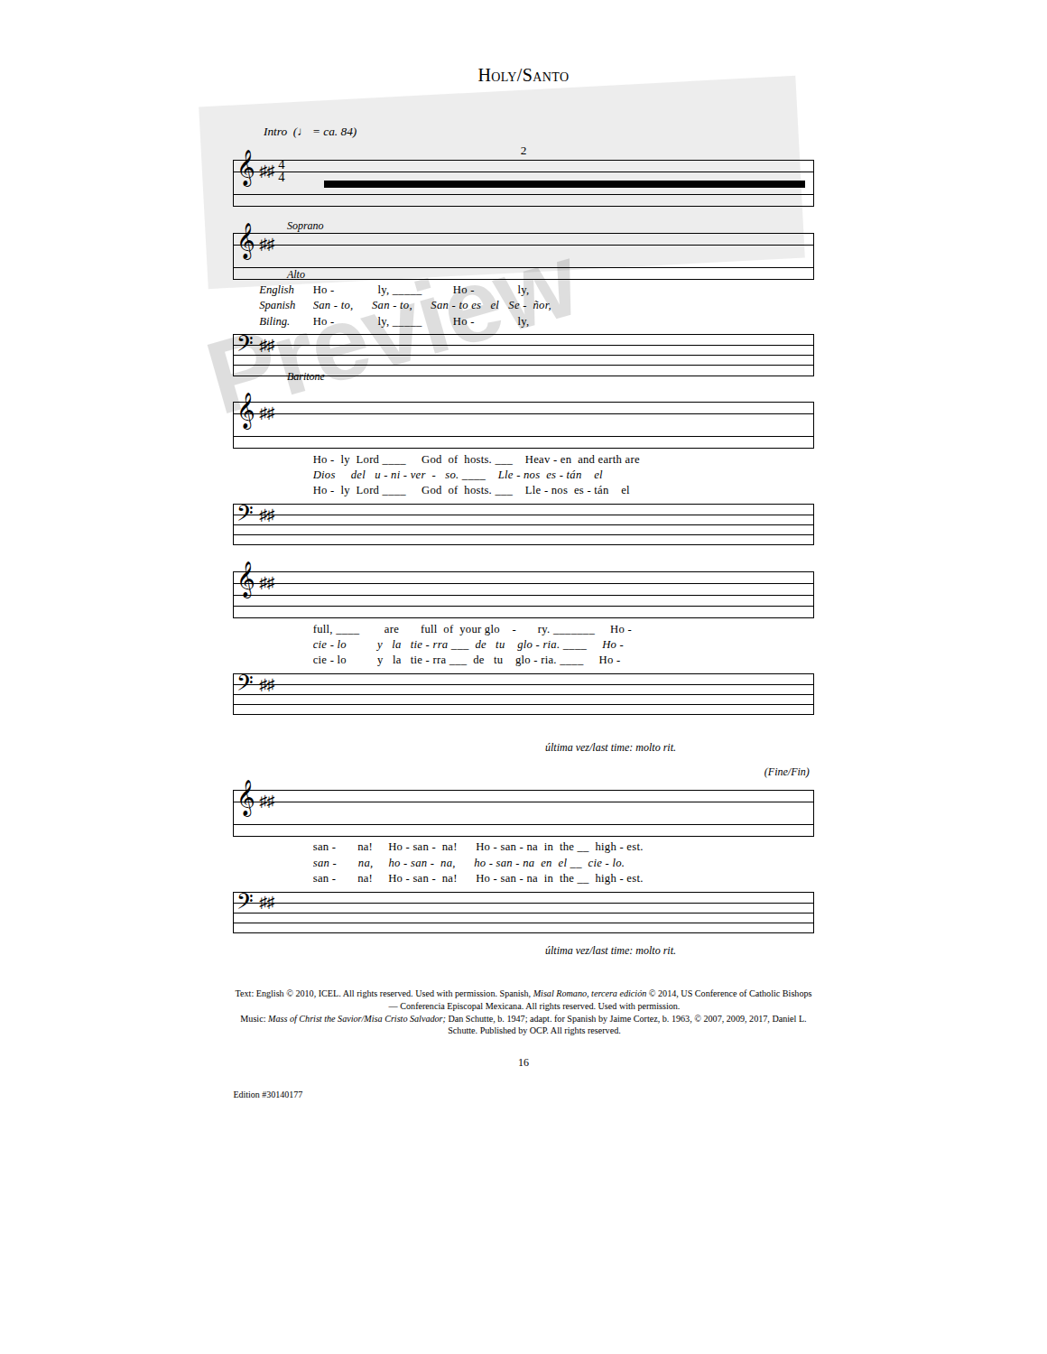Preview
Holy/Santo
Intro (♩ = ca. 84)
2
𝄞 ♯♯ 4
4
𝄞 ♯♯ Soprano Alto
English Ho - ly, _____ Ho - ly,
Spanish San - to, San - to, San - to es el Se - ñor,
Biling. Ho - ly, _____ Ho - ly,
𝄢 ♯♯ Baritone
𝄞 ♯♯
Ho - ly Lord ____ God of hosts. ___ Heav - en and earth are
Dios del u - ni - ver - so. ____ Lle - nos es - tán el
Ho - ly Lord ____ God of hosts. ___ Lle - nos es - tán el
𝄢 ♯♯
𝄞 ♯♯
full, ____ are full of your glo - ry. _______ Ho -
cie - lo y la tie - rra ___ de tu glo - ria. ____ Ho -
cie - lo y la tie - rra ___ de tu glo - ria. ____ Ho -
𝄢 ♯♯
última vez/last time: molto rit.
(Fine/Fin)
𝄞 ♯♯
san - na! Ho - san - na! Ho - san - na in the __ high - est.
san - na, ho - san - na, ho - san - na en el __ cie - lo.
san - na! Ho - san - na! Ho - san - na in the __ high - est.
𝄢 ♯♯
última vez/last time: molto rit.
Text: English © 2010, ICEL. All rights reserved. Used with permission. Spanish, Misal Romano, tercera edición © 2014, US Conference of Catholic Bishops — Conferencia Episcopal Mexicana. All rights reserved. Used with permission. Music: Mass of Christ the Savior/Misa Cristo Salvador; Dan Schutte, b. 1947; adapt. for Spanish by Jaime Cortez, b. 1963, © 2007, 2009, 2017, Daniel L. Schutte. Published by OCP. All rights reserved.
16
Edition #30140177